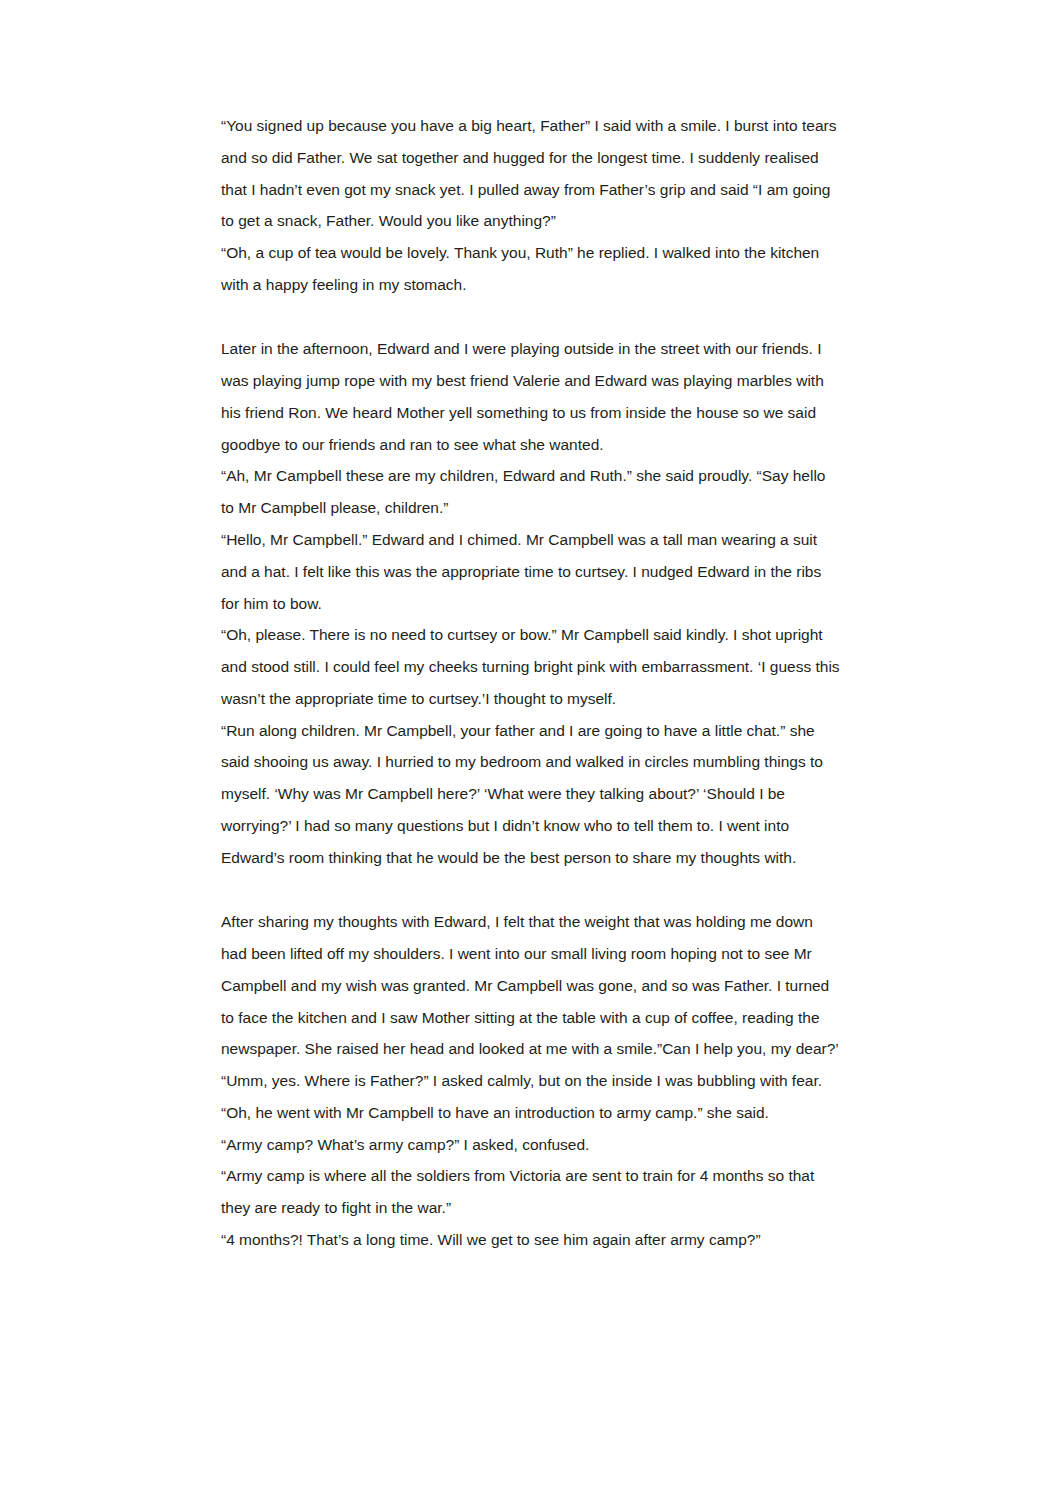“You signed up because you have a big heart, Father” I said with a smile. I burst into tears and so did Father. We sat together and hugged for the longest time. I suddenly realised that I hadn’t even got my snack yet. I pulled away from Father’s grip and said “I am going to get a snack, Father. Would you like anything?”
“Oh, a cup of tea would be lovely. Thank you, Ruth” he replied. I walked into the kitchen with a happy feeling in my stomach.
Later in the afternoon, Edward and I were playing outside in the street with our friends. I was playing jump rope with my best friend Valerie and Edward was playing marbles with his friend Ron. We heard Mother yell something to us from inside the house so we said goodbye to our friends and ran to see what she wanted.
“Ah, Mr Campbell these are my children, Edward and Ruth.” she said proudly. “Say hello to Mr Campbell please, children.”
“Hello, Mr Campbell.” Edward and I chimed. Mr Campbell was a tall man wearing a suit and a hat. I felt like this was the appropriate time to curtsey. I nudged Edward in the ribs for him to bow.
“Oh, please. There is no need to curtsey or bow.” Mr Campbell said kindly. I shot upright and stood still. I could feel my cheeks turning bright pink with embarrassment. ‘I guess this wasn’t the appropriate time to curtsey.’I thought to myself.
“Run along children. Mr Campbell, your father and I are going to have a little chat.” she said shooing us away. I hurried to my bedroom and walked in circles mumbling things to myself. ‘Why was Mr Campbell here?’ ‘What were they talking about?’ ‘Should I be worrying?’ I had so many questions but I didn’t know who to tell them to. I went into Edward’s room thinking that he would be the best person to share my thoughts with.
After sharing my thoughts with Edward, I felt that the weight that was holding me down had been lifted off my shoulders. I went into our small living room hoping not to see Mr Campbell and my wish was granted. Mr Campbell was gone, and so was Father. I turned to face the kitchen and I saw Mother sitting at the table with a cup of coffee, reading the newspaper. She raised her head and looked at me with a smile.”Can I help you, my dear?’
“Umm, yes. Where is Father?” I asked calmly, but on the inside I was bubbling with fear.
“Oh, he went with Mr Campbell to have an introduction to army camp.” she said.
“Army camp? What’s army camp?” I asked, confused.
“Army camp is where all the soldiers from Victoria are sent to train for 4 months so that they are ready to fight in the war.”
“4 months?! That’s a long time. Will we get to see him again after army camp?”